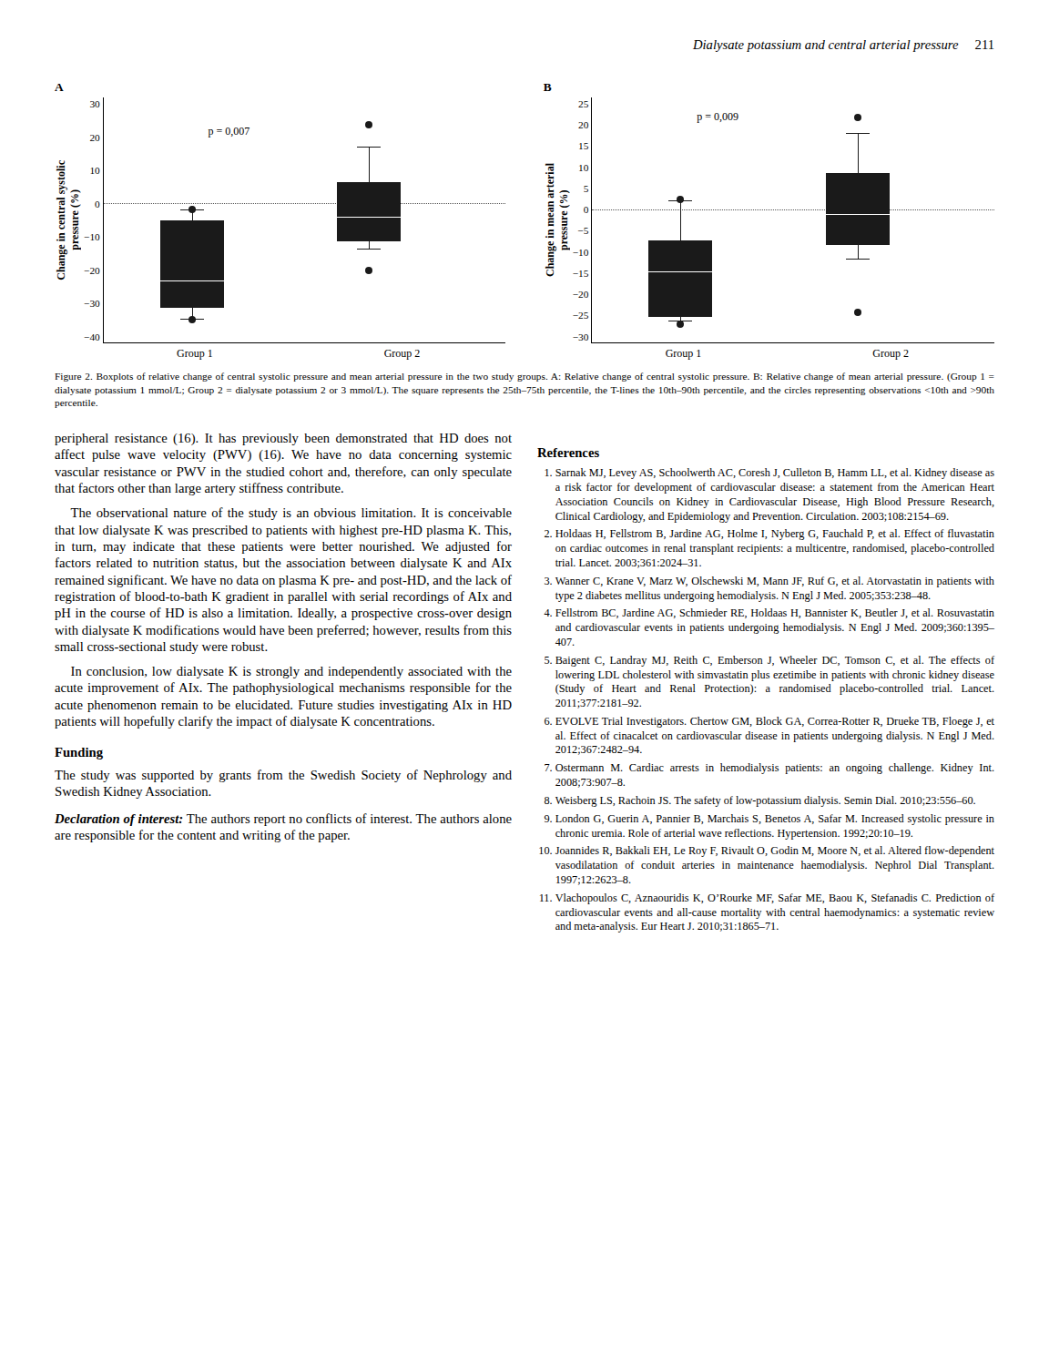Dialysate potassium and central arterial pressure 211
A
Change in central systolic
pressure (%)
3020100−10−20−30−40
p = 0,007
Group 1 Group 2
B
Change in mean arterial
pressure (%)
2520151050−5−10−15−20−25−30
p = 0,009
Group 1 Group 2
Figure 2. Boxplots of relative change of central systolic pressure and mean arterial pressure in the two study groups. A: Relative change of central systolic pressure. B: Relative change of mean arterial pressure. (Group 1 = dialysate potassium 1 mmol/L; Group 2 = dialysate potassium 2 or 3 mmol/L). The square represents the 25th–75th percentile, the T-lines the 10th–90th percentile, and the circles representing observations <10th and >90th percentile.
peripheral resistance (16). It has previously been demonstrated that HD does not affect pulse wave velocity (PWV) (16). We have no data concerning systemic vascular resistance or PWV in the studied cohort and, therefore, can only speculate that factors other than large artery stiffness contribute.
The observational nature of the study is an obvious limitation. It is conceivable that low dialysate K was prescribed to patients with highest pre-HD plasma K. This, in turn, may indicate that these patients were better nourished. We adjusted for factors related to nutrition status, but the association between dialysate K and AIx remained significant. We have no data on plasma K pre- and post-HD, and the lack of registration of blood-to-bath K gradient in parallel with serial recordings of AIx and pH in the course of HD is also a limitation. Ideally, a prospective cross-over design with dialysate K modifications would have been preferred; however, results from this small cross-sectional study were robust.
In conclusion, low dialysate K is strongly and independently associated with the acute improvement of AIx. The pathophysiological mechanisms responsible for the acute phenomenon remain to be elucidated. Future studies investigating AIx in HD patients will hopefully clarify the impact of dialysate K concentrations.
Funding
The study was supported by grants from the Swedish Society of Nephrology and Swedish Kidney Association.
Declaration of interest: The authors report no conflicts of interest. The authors alone are responsible for the content and writing of the paper.
References
Sarnak MJ, Levey AS, Schoolwerth AC, Coresh J, Culleton B, Hamm LL, et al. Kidney disease as a risk factor for development of cardiovascular disease: a statement from the American Heart Association Councils on Kidney in Cardiovascular Disease, High Blood Pressure Research, Clinical Cardiology, and Epidemiology and Prevention. Circulation. 2003;108:2154–69.
Holdaas H, Fellstrom B, Jardine AG, Holme I, Nyberg G, Fauchald P, et al. Effect of fluvastatin on cardiac outcomes in renal transplant recipients: a multicentre, randomised, placebo-controlled trial. Lancet. 2003;361:2024–31.
Wanner C, Krane V, Marz W, Olschewski M, Mann JF, Ruf G, et al. Atorvastatin in patients with type 2 diabetes mellitus undergoing hemodialysis. N Engl J Med. 2005;353:238–48.
Fellstrom BC, Jardine AG, Schmieder RE, Holdaas H, Bannister K, Beutler J, et al. Rosuvastatin and cardiovascular events in patients undergoing hemodialysis. N Engl J Med. 2009;360:1395–407.
Baigent C, Landray MJ, Reith C, Emberson J, Wheeler DC, Tomson C, et al. The effects of lowering LDL cholesterol with simvastatin plus ezetimibe in patients with chronic kidney disease (Study of Heart and Renal Protection): a randomised placebo-controlled trial. Lancet. 2011;377:2181–92.
EVOLVE Trial Investigators. Chertow GM, Block GA, Correa-Rotter R, Drueke TB, Floege J, et al. Effect of cinacalcet on cardiovascular disease in patients undergoing dialysis. N Engl J Med. 2012;367:2482–94.
Ostermann M. Cardiac arrests in hemodialysis patients: an ongoing challenge. Kidney Int. 2008;73:907–8.
Weisberg LS, Rachoin JS. The safety of low-potassium dialysis. Semin Dial. 2010;23:556–60.
London G, Guerin A, Pannier B, Marchais S, Benetos A, Safar M. Increased systolic pressure in chronic uremia. Role of arterial wave reflections. Hypertension. 1992;20:10–19.
Joannides R, Bakkali EH, Le Roy F, Rivault O, Godin M, Moore N, et al. Altered flow-dependent vasodilatation of conduit arteries in maintenance haemodialysis. Nephrol Dial Transplant. 1997;12:2623–8.
Vlachopoulos C, Aznaouridis K, O’Rourke MF, Safar ME, Baou K, Stefanadis C. Prediction of cardiovascular events and all-cause mortality with central haemodynamics: a systematic review and meta-analysis. Eur Heart J. 2010;31:1865–71.